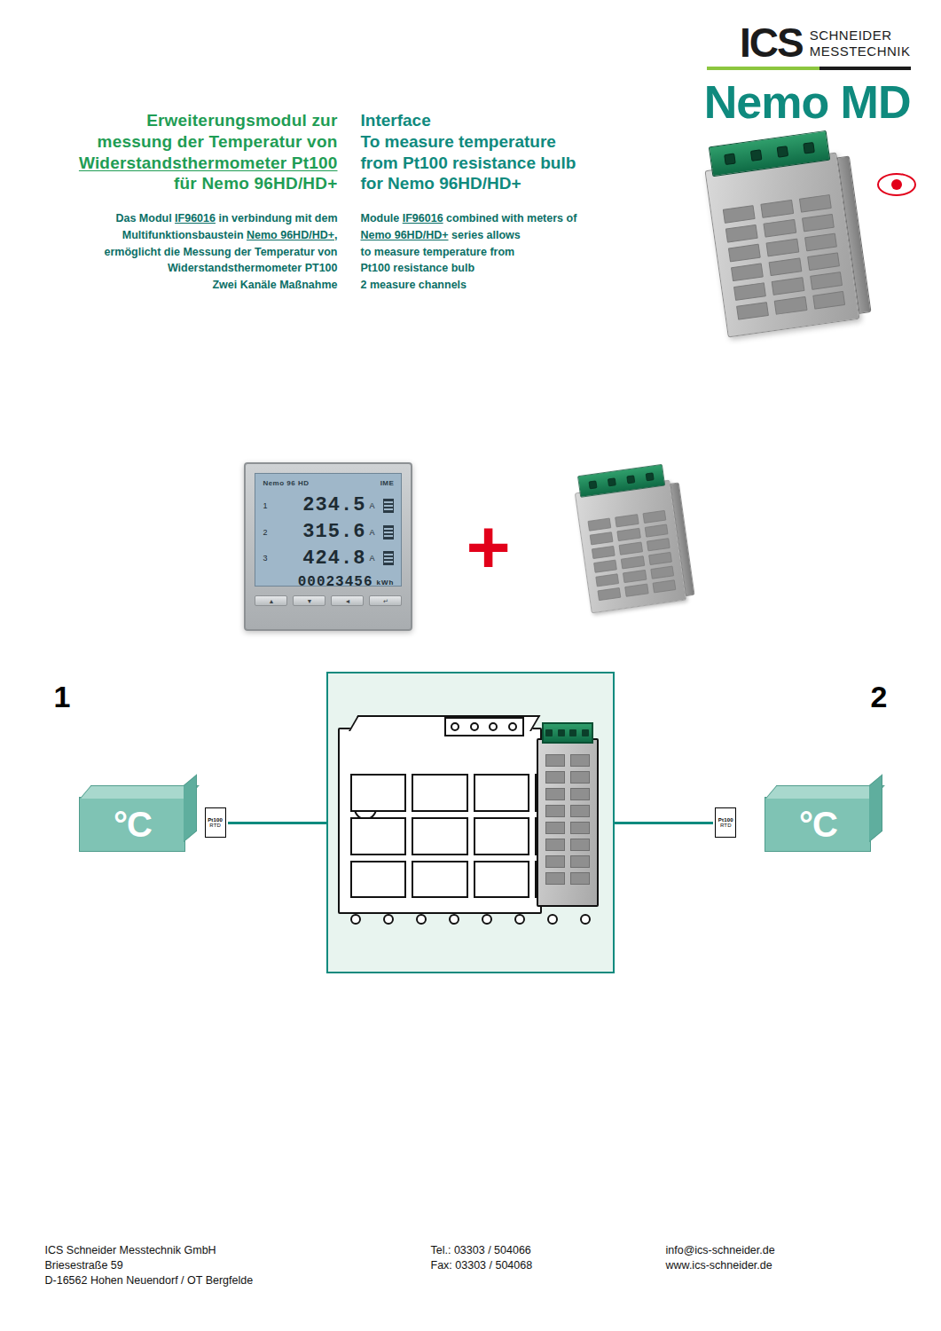Erweiterungsmodul zur
messung der Temperatur von
Widerstandsthermometer Pt100
für Nemo 96HD/HD+
Das Modul IF96016 in verbindung mit dem
Multifunktionsbaustein Nemo 96HD/HD+,
ermöglicht die Messung der Temperatur von
Widerstandsthermometer PT100
Zwei Kanäle Maßnahme
Interface
To measure temperature
from Pt100 resistance bulb
for Nemo 96HD/HD+
Module IF96016 combined with meters of
Nemo 96HD/HD+ series allows
to measure temperature from
Pt100 resistance bulb
2 measure channels
ICS SCHNEIDER MESSTECHNIK
Nemo MD
Nemo 96 HD IME
1234.5 A
2315.6 A
3424.8 A
00023456 kWh
▲▼◄↵
+
1
°C
Pt100 RTD
Pt100 RTD
°C
2
ICS Schneider Messtechnik GmbH
Briesestraße 59
D-16562 Hohen Neuendorf / OT Bergfelde
Tel.: 03303 / 504066
Fax: 03303 / 504068
info@ics-schneider.de
www.ics-schneider.de